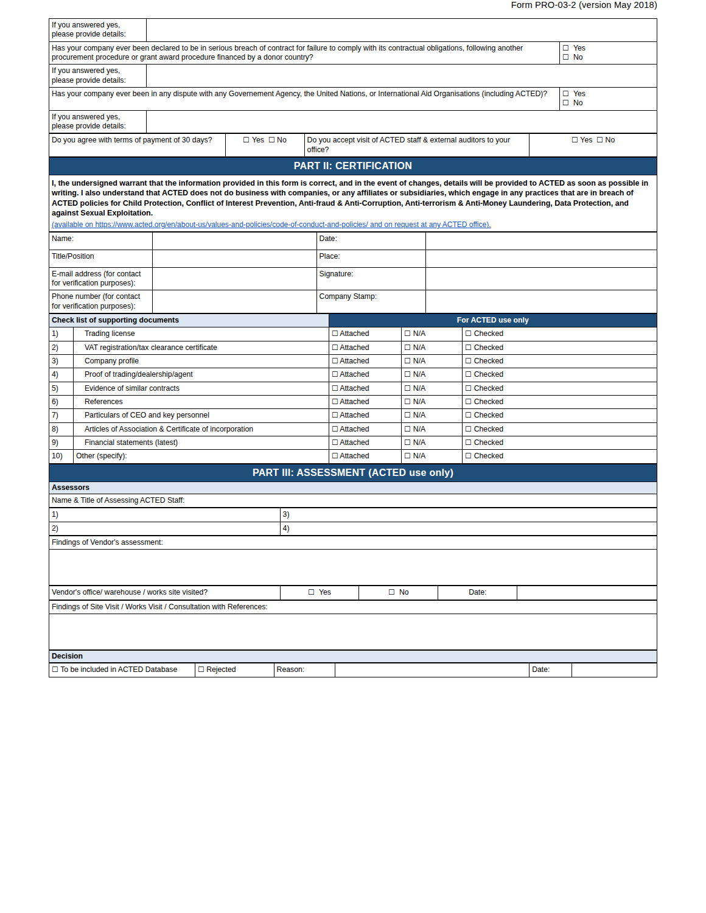Form PRO-03-2 (version May 2018)
| If you answered yes, please provide details: | |
| Has your company ever been declared to be in serious breach of contract for failure to comply with its contractual obligations, following another procurement procedure or grant award procedure financed by a donor country? | ☐ Yes ☐ No |
| If you answered yes, please provide details: | |
| Has your company ever been in any dispute with any Governement Agency, the United Nations, or International Aid Organisations (including ACTED)? | ☐ Yes ☐ No |
| If you answered yes, please provide details: | |
| Do you agree with terms of payment of 30 days? | ☐ Yes ☐ No | Do you accept visit of ACTED staff & external auditors to your office? | ☐ Yes ☐ No |
| PART II: CERTIFICATION |
| I, the undersigned warrant that the information provided in this form is correct, and in the event of changes, details will be provided to ACTED as soon as possible in writing. I also understand that ACTED does not do business with companies, or any affiliates or subsidiaries, which engage in any practices that are in breach of ACTED policies for Child Protection, Conflict of Interest Prevention, Anti-fraud & Anti-Corruption, Anti-terrorism & Anti-Money Laundering, Data Protection, and against Sexual Exploitation. (available on https://www.acted.org/en/about-us/values-and-policies/code-of-conduct-and-policies/ and on request at any ACTED office). |
| Name: | | Date: | |
| Title/Position | | Place: | |
| E-mail address (for contact for verification purposes): | | Signature: | |
| Phone number (for contact for verification purposes): | | Company Stamp: | |
| Check list of supporting documents | For ACTED use only |
| 1) | Trading license | ☐ Attached | ☐ N/A | ☐ Checked |
| 2) | VAT registration/tax clearance certificate | ☐ Attached | ☐ N/A | ☐ Checked |
| 3) | Company profile | ☐ Attached | ☐ N/A | ☐ Checked |
| 4) | Proof of trading/dealership/agent | ☐ Attached | ☐ N/A | ☐ Checked |
| 5) | Evidence of similar contracts | ☐ Attached | ☐ N/A | ☐ Checked |
| 6) | References | ☐ Attached | ☐ N/A | ☐ Checked |
| 7) | Particulars of CEO and key personnel | ☐ Attached | ☐ N/A | ☐ Checked |
| 8) | Articles of Association & Certificate of incorporation | ☐ Attached | ☐ N/A | ☐ Checked |
| 9) | Financial statements (latest) | ☐ Attached | ☐ N/A | ☐ Checked |
| 10) | Other (specify): | ☐ Attached | ☐ N/A | ☐ Checked |
| PART III: ASSESSMENT (ACTED use only) |
| Assessors |
| Name & Title of Assessing ACTED Staff: |
| 1) | 3) |
| 2) | 4) |
| Findings of Vendor's assessment: |
| Vendor's office/ warehouse / works site visited? | ☐ Yes | ☐ No | Date: | |
| Findings of Site Visit / Works Visit / Consultation with References: |
| Decision |
| ☐ To be included in ACTED Database | ☐ Rejected | Reason: | | Date: | |